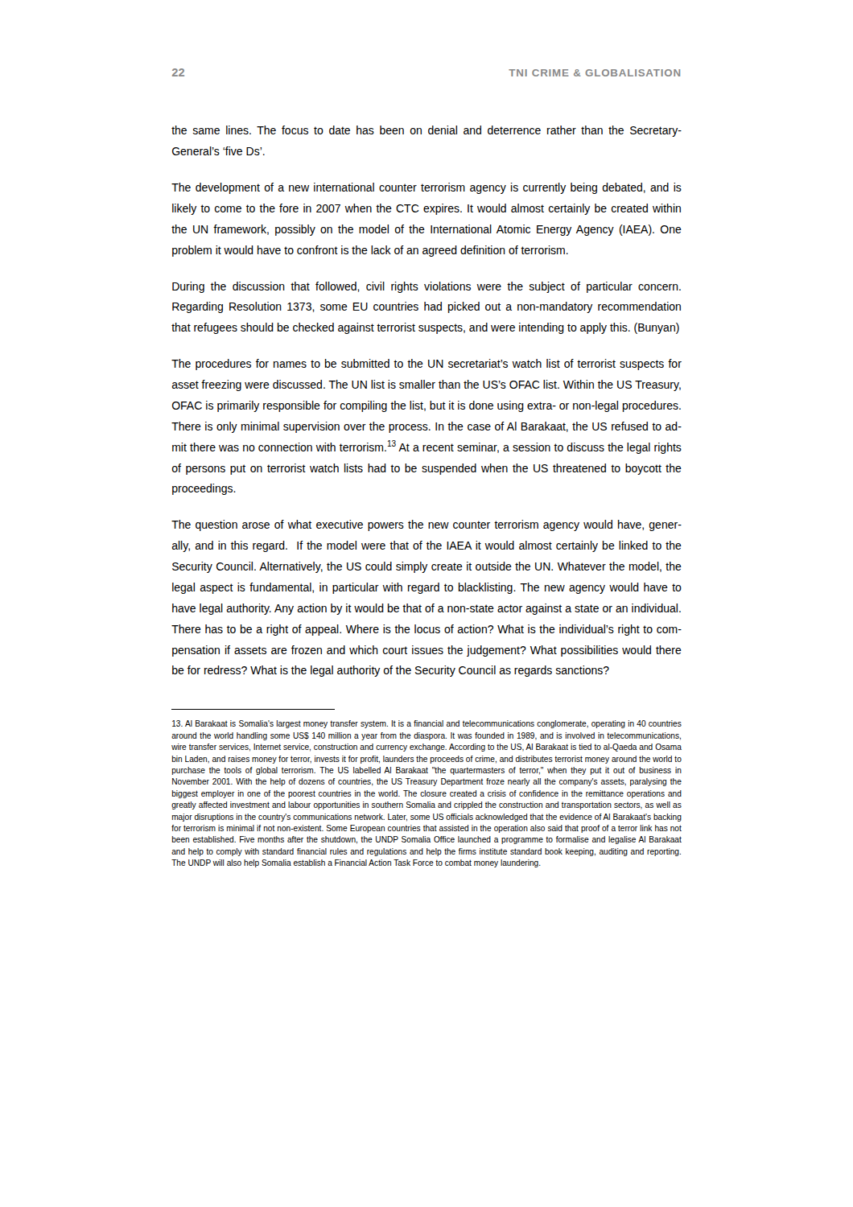22 TNI CRIME & GLOBALISATION
the same lines. The focus to date has been on denial and deterrence rather than the Secretary-General’s ‘five Ds’.
The development of a new international counter terrorism agency is currently being debated, and is likely to come to the fore in 2007 when the CTC expires. It would almost certainly be created within the UN framework, possibly on the model of the International Atomic Energy Agency (IAEA). One problem it would have to confront is the lack of an agreed definition of terrorism.
During the discussion that followed, civil rights violations were the subject of particular concern. Regarding Resolution 1373, some EU countries had picked out a non-mandatory recommendation that refugees should be checked against terrorist suspects, and were intending to apply this. (Bunyan)
The procedures for names to be submitted to the UN secretariat’s watch list of terrorist suspects for asset freezing were discussed. The UN list is smaller than the US’s OFAC list. Within the US Treasury, OFAC is primarily responsible for compiling the list, but it is done using extra- or non-legal procedures. There is only minimal supervision over the process. In the case of Al Barakaat, the US refused to admit there was no connection with terrorism.13 At a recent seminar, a session to discuss the legal rights of persons put on terrorist watch lists had to be suspended when the US threatened to boycott the proceedings.
The question arose of what executive powers the new counter terrorism agency would have, generally, and in this regard. If the model were that of the IAEA it would almost certainly be linked to the Security Council. Alternatively, the US could simply create it outside the UN. Whatever the model, the legal aspect is fundamental, in particular with regard to blacklisting. The new agency would have to have legal authority. Any action by it would be that of a non-state actor against a state or an individual. There has to be a right of appeal. Where is the locus of action? What is the individual’s right to compensation if assets are frozen and which court issues the judgement? What possibilities would there be for redress? What is the legal authority of the Security Council as regards sanctions?
13. Al Barakaat is Somalia's largest money transfer system. It is a financial and telecommunications conglomerate, operating in 40 countries around the world handling some US$ 140 million a year from the diaspora. It was founded in 1989, and is involved in telecommunications, wire transfer services, Internet service, construction and currency exchange. According to the US, Al Barakaat is tied to al-Qaeda and Osama bin Laden, and raises money for terror, invests it for profit, launders the proceeds of crime, and distributes terrorist money around the world to purchase the tools of global terrorism. The US labelled Al Barakaat "the quartermasters of terror," when they put it out of business in November 2001. With the help of dozens of countries, the US Treasury Department froze nearly all the company's assets, paralysing the biggest employer in one of the poorest countries in the world. The closure created a crisis of confidence in the remittance operations and greatly affected investment and labour opportunities in southern Somalia and crippled the construction and transportation sectors, as well as major disruptions in the country's communications network. Later, some US officials acknowledged that the evidence of Al Barakaat's backing for terrorism is minimal if not non-existent. Some European countries that assisted in the operation also said that proof of a terror link has not been established. Five months after the shutdown, the UNDP Somalia Office launched a programme to formalise and legalise Al Barakaat and help to comply with standard financial rules and regulations and help the firms institute standard book keeping, auditing and reporting. The UNDP will also help Somalia establish a Financial Action Task Force to combat money laundering.